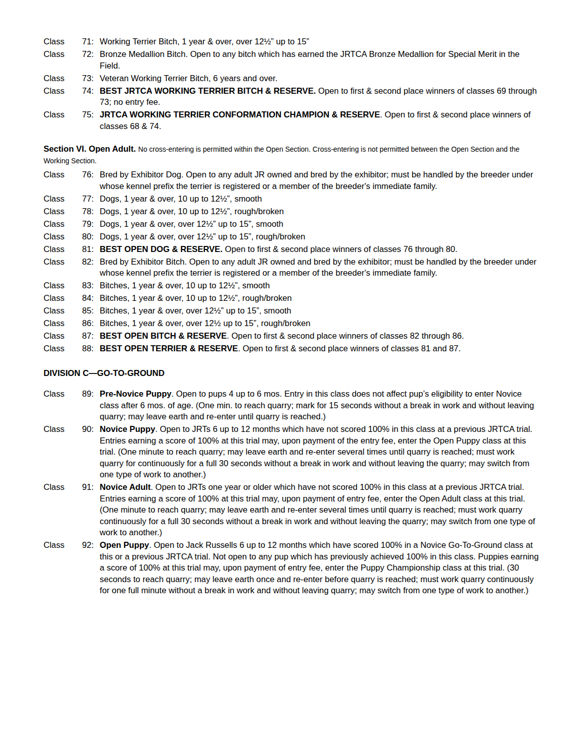Class 71: Working Terrier Bitch, 1 year & over, over 12½” up to 15”
Class 72: Bronze Medallion Bitch. Open to any bitch which has earned the JRTCA Bronze Medallion for Special Merit in the Field.
Class 73: Veteran Working Terrier Bitch, 6 years and over.
Class 74: BEST JRTCA WORKING TERRIER BITCH & RESERVE. Open to first & second place winners of classes 69 through 73; no entry fee.
Class 75: JRTCA WORKING TERRIER CONFORMATION CHAMPION & RESERVE. Open to first & second place winners of classes 68 & 74.
Section VI. Open Adult. No cross-entering is permitted within the Open Section. Cross-entering is not permitted between the Open Section and the Working Section.
Class 76: Bred by Exhibitor Dog. Open to any adult JR owned and bred by the exhibitor; must be handled by the breeder under whose kennel prefix the terrier is registered or a member of the breeder's immediate family.
Class 77: Dogs, 1 year & over, 10 up to 12½”, smooth
Class 78: Dogs, 1 year & over, 10 up to 12½”, rough/broken
Class 79: Dogs, 1 year & over, over 12½” up to 15”, smooth
Class 80: Dogs, 1 year & over, over 12½” up to 15”, rough/broken
Class 81: BEST OPEN DOG & RESERVE. Open to first & second place winners of classes 76 through 80.
Class 82: Bred by Exhibitor Bitch. Open to any adult JR owned and bred by the exhibitor; must be handled by the breeder under whose kennel prefix the terrier is registered or a member of the breeder's immediate family.
Class 83: Bitches, 1 year & over, 10 up to 12½”, smooth
Class 84: Bitches, 1 year & over, 10 up to 12½”, rough/broken
Class 85: Bitches, 1 year & over, over 12½” up to 15”, smooth
Class 86: Bitches, 1 year & over, over 12½ up to 15”, rough/broken
Class 87: BEST OPEN BITCH & RESERVE. Open to first & second place winners of classes 82 through 86.
Class 88: BEST OPEN TERRIER & RESERVE. Open to first & second place winners of classes 81 and 87.
DIVISION C—GO-TO-GROUND
Class 89: Pre-Novice Puppy. Open to pups 4 up to 6 mos. Entry in this class does not affect pup’s eligibility to enter Novice class after 6 mos. of age. (One min. to reach quarry; mark for 15 seconds without a break in work and without leaving quarry; may leave earth and re-enter until quarry is reached.)
Class 90: Novice Puppy. Open to JRTs 6 up to 12 months which have not scored 100% in this class at a previous JRTCA trial. Entries earning a score of 100% at this trial may, upon payment of the entry fee, enter the Open Puppy class at this trial. (One minute to reach quarry; may leave earth and re-enter several times until quarry is reached; must work quarry for continuously for a full 30 seconds without a break in work and without leaving the quarry; may switch from one type of work to another.)
Class 91: Novice Adult. Open to JRTs one year or older which have not scored 100% in this class at a previous JRTCA trial. Entries earning a score of 100% at this trial may, upon payment of entry fee, enter the Open Adult class at this trial. (One minute to reach quarry; may leave earth and re-enter several times until quarry is reached; must work quarry continuously for a full 30 seconds without a break in work and without leaving the quarry; may switch from one type of work to another.)
Class 92: Open Puppy. Open to Jack Russells 6 up to 12 months which have scored 100% in a Novice Go-To-Ground class at this or a previous JRTCA trial. Not open to any pup which has previously achieved 100% in this class. Puppies earning a score of 100% at this trial may, upon payment of entry fee, enter the Puppy Championship class at this trial. (30 seconds to reach quarry; may leave earth once and re-enter before quarry is reached; must work quarry continuously for one full minute without a break in work and without leaving quarry; may switch from one type of work to another.)